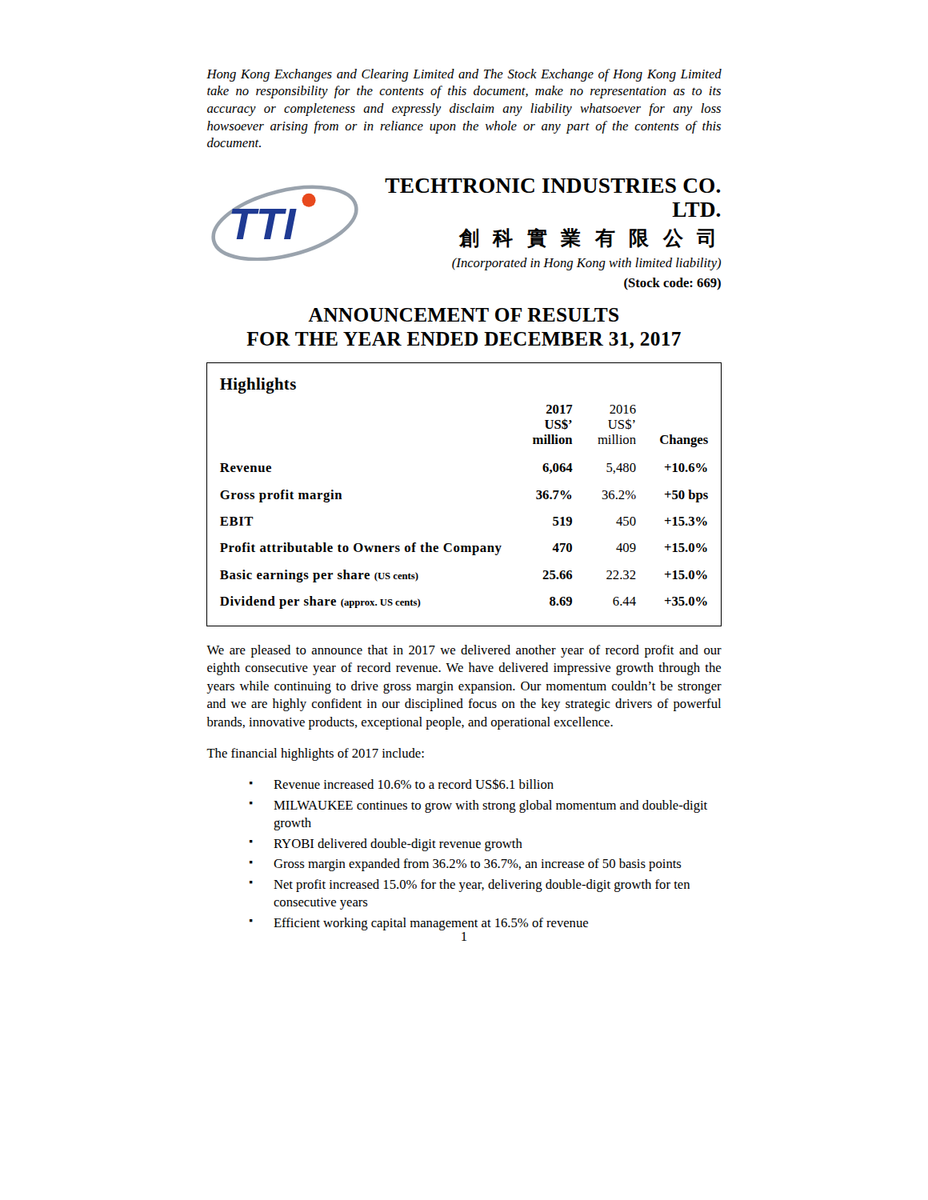Hong Kong Exchanges and Clearing Limited and The Stock Exchange of Hong Kong Limited take no responsibility for the contents of this document, make no representation as to its accuracy or completeness and expressly disclaim any liability whatsoever for any loss howsoever arising from or in reliance upon the whole or any part of the contents of this document.
TTI
TECHTRONIC INDUSTRIES CO. LTD.
創 科 實 業 有 限 公 司
(Incorporated in Hong Kong with limited liability)
(Stock code: 669)
ANNOUNCEMENT OF RESULTS
FOR THE YEAR ENDED DECEMBER 31, 2017
Highlights
| | 2017 US$’ million | 2016 US$’ million | Changes |
| --- | --- | --- | --- |
| Revenue | 6,064 | 5,480 | +10.6% |
| Gross profit margin | 36.7% | 36.2% | +50 bps |
| EBIT | 519 | 450 | +15.3% |
| Profit attributable to Owners of the Company | 470 | 409 | +15.0% |
| Basic earnings per share (US cents) | 25.66 | 22.32 | +15.0% |
| Dividend per share (approx. US cents) | 8.69 | 6.44 | +35.0% |
We are pleased to announce that in 2017 we delivered another year of record profit and our eighth consecutive year of record revenue. We have delivered impressive growth through the years while continuing to drive gross margin expansion. Our momentum couldn’t be stronger and we are highly confident in our disciplined focus on the key strategic drivers of powerful brands, innovative products, exceptional people, and operational excellence.
The financial highlights of 2017 include:
Revenue increased 10.6% to a record US$6.1 billion
MILWAUKEE continues to grow with strong global momentum and double-digit growth
RYOBI delivered double-digit revenue growth
Gross margin expanded from 36.2% to 36.7%, an increase of 50 basis points
Net profit increased 15.0% for the year, delivering double-digit growth for ten consecutive years
Efficient working capital management at 16.5% of revenue
1